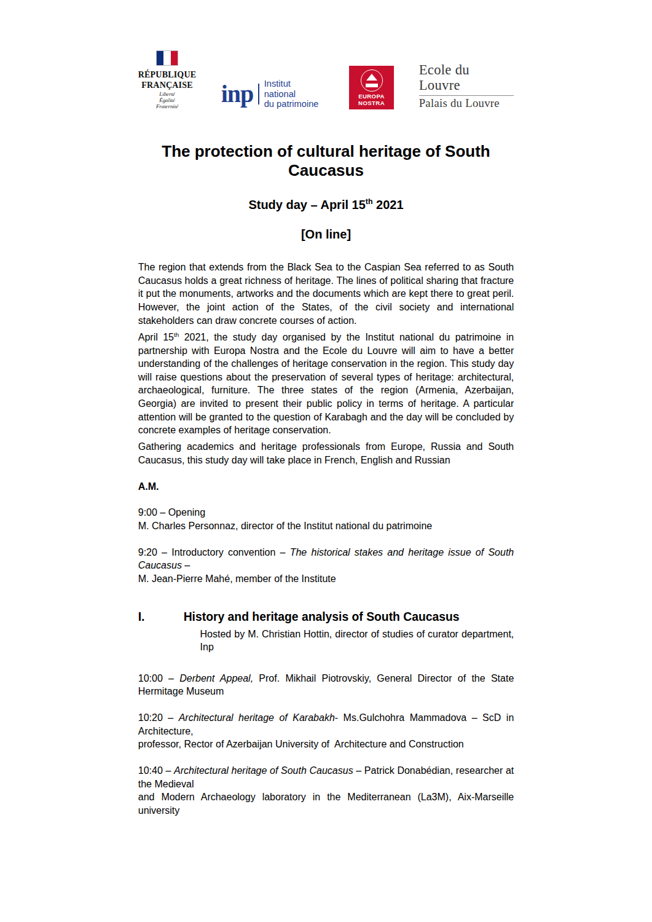RÉPUBLIQUE
FRANÇAISE
Liberté
Égalité
Fraternité
inp Institut national
du patrimoine
EUROPA
NOSTRA
Ecole du Louvre
Palais du Louvre
The protection of cultural heritage of South Caucasus
Study day – April 15th 2021
[On line]
The region that extends from the Black Sea to the Caspian Sea referred to as South Caucasus holds a great richness of heritage. The lines of political sharing that fracture it put the monuments, artworks and the documents which are kept there to great peril. However, the joint action of the States, of the civil society and international stakeholders can draw concrete courses of action.
April 15th 2021, the study day organised by the Institut national du patrimoine in partnership with Europa Nostra and the Ecole du Louvre will aim to have a better understanding of the challenges of heritage conservation in the region. This study day will raise questions about the preservation of several types of heritage: architectural, archaeological, furniture. The three states of the region (Armenia, Azerbaijan, Georgia) are invited to present their public policy in terms of heritage. A particular attention will be granted to the question of Karabagh and the day will be concluded by concrete examples of heritage conservation.
Gathering academics and heritage professionals from Europe, Russia and South Caucasus, this study day will take place in French, English and Russian
A.M.
9:00 – Opening
M. Charles Personnaz, director of the Institut national du patrimoine
9:20 – Introductory convention – The historical stakes and heritage issue of South Caucasus –
M. Jean-Pierre Mahé, member of the Institute
I. History and heritage analysis of South Caucasus
Hosted by M. Christian Hottin, director of studies of curator department, Inp
10:00 – Derbent Appeal, Prof. Mikhail Piotrovskiy, General Director of the State Hermitage Museum
10:20 – Architectural heritage of Karabakh- Ms.Gulchohra Mammadova – ScD in Architecture,
professor, Rector of Azerbaijan University of Architecture and Construction
10:40 – Architectural heritage of South Caucasus – Patrick Donabédian, researcher at the Medieval
and Modern Archaeology laboratory in the Mediterranean (La3M), Aix-Marseille university